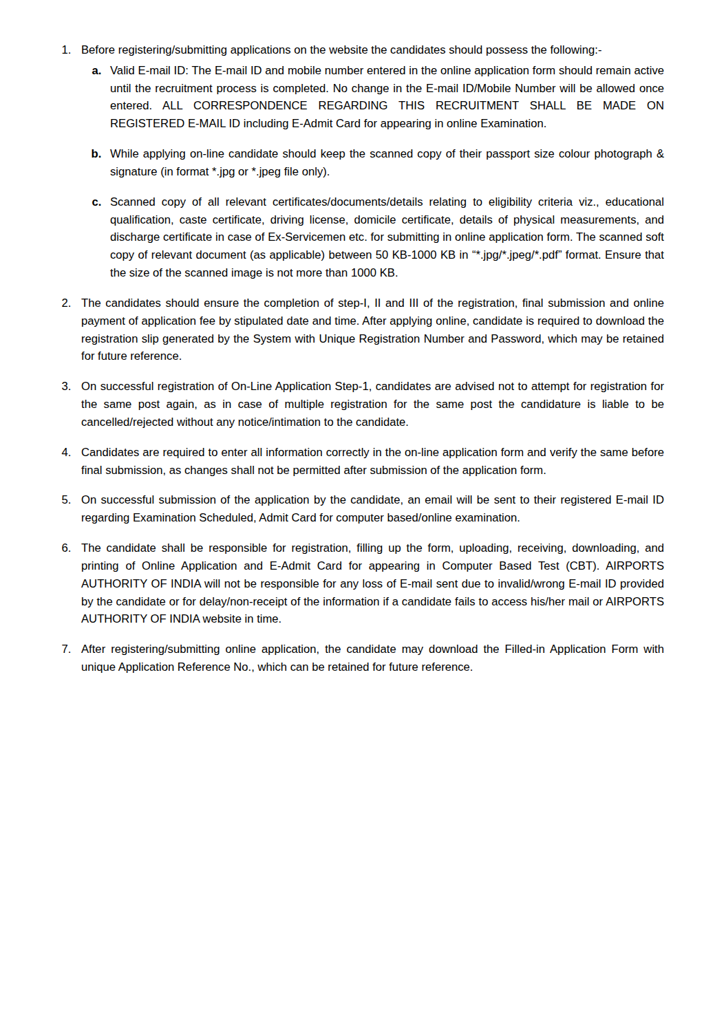Before registering/submitting applications on the website the candidates should possess the following:-
Valid E-mail ID: The E-mail ID and mobile number entered in the online application form should remain active until the recruitment process is completed. No change in the E-mail ID/Mobile Number will be allowed once entered. ALL CORRESPONDENCE REGARDING THIS RECRUITMENT SHALL BE MADE ON REGISTERED E-MAIL ID including E-Admit Card for appearing in online Examination.
While applying on-line candidate should keep the scanned copy of their passport size colour photograph & signature (in format *.jpg or *.jpeg file only).
Scanned copy of all relevant certificates/documents/details relating to eligibility criteria viz., educational qualification, caste certificate, driving license, domicile certificate, details of physical measurements, and discharge certificate in case of Ex-Servicemen etc. for submitting in online application form. The scanned soft copy of relevant document (as applicable) between 50 KB-1000 KB in “*.jpg/*.jpeg/*.pdf” format. Ensure that the size of the scanned image is not more than 1000 KB.
The candidates should ensure the completion of step-I, II and III of the registration, final submission and online payment of application fee by stipulated date and time. After applying online, candidate is required to download the registration slip generated by the System with Unique Registration Number and Password, which may be retained for future reference.
On successful registration of On-Line Application Step-1, candidates are advised not to attempt for registration for the same post again, as in case of multiple registration for the same post the candidature is liable to be cancelled/rejected without any notice/intimation to the candidate.
Candidates are required to enter all information correctly in the on-line application form and verify the same before final submission, as changes shall not be permitted after submission of the application form.
On successful submission of the application by the candidate, an email will be sent to their registered E-mail ID regarding Examination Scheduled, Admit Card for computer based/online examination.
The candidate shall be responsible for registration, filling up the form, uploading, receiving, downloading, and printing of Online Application and E-Admit Card for appearing in Computer Based Test (CBT). AIRPORTS AUTHORITY OF INDIA will not be responsible for any loss of E-mail sent due to invalid/wrong E-mail ID provided by the candidate or for delay/non-receipt of the information if a candidate fails to access his/her mail or AIRPORTS AUTHORITY OF INDIA website in time.
After registering/submitting online application, the candidate may download the Filled-in Application Form with unique Application Reference No., which can be retained for future reference.